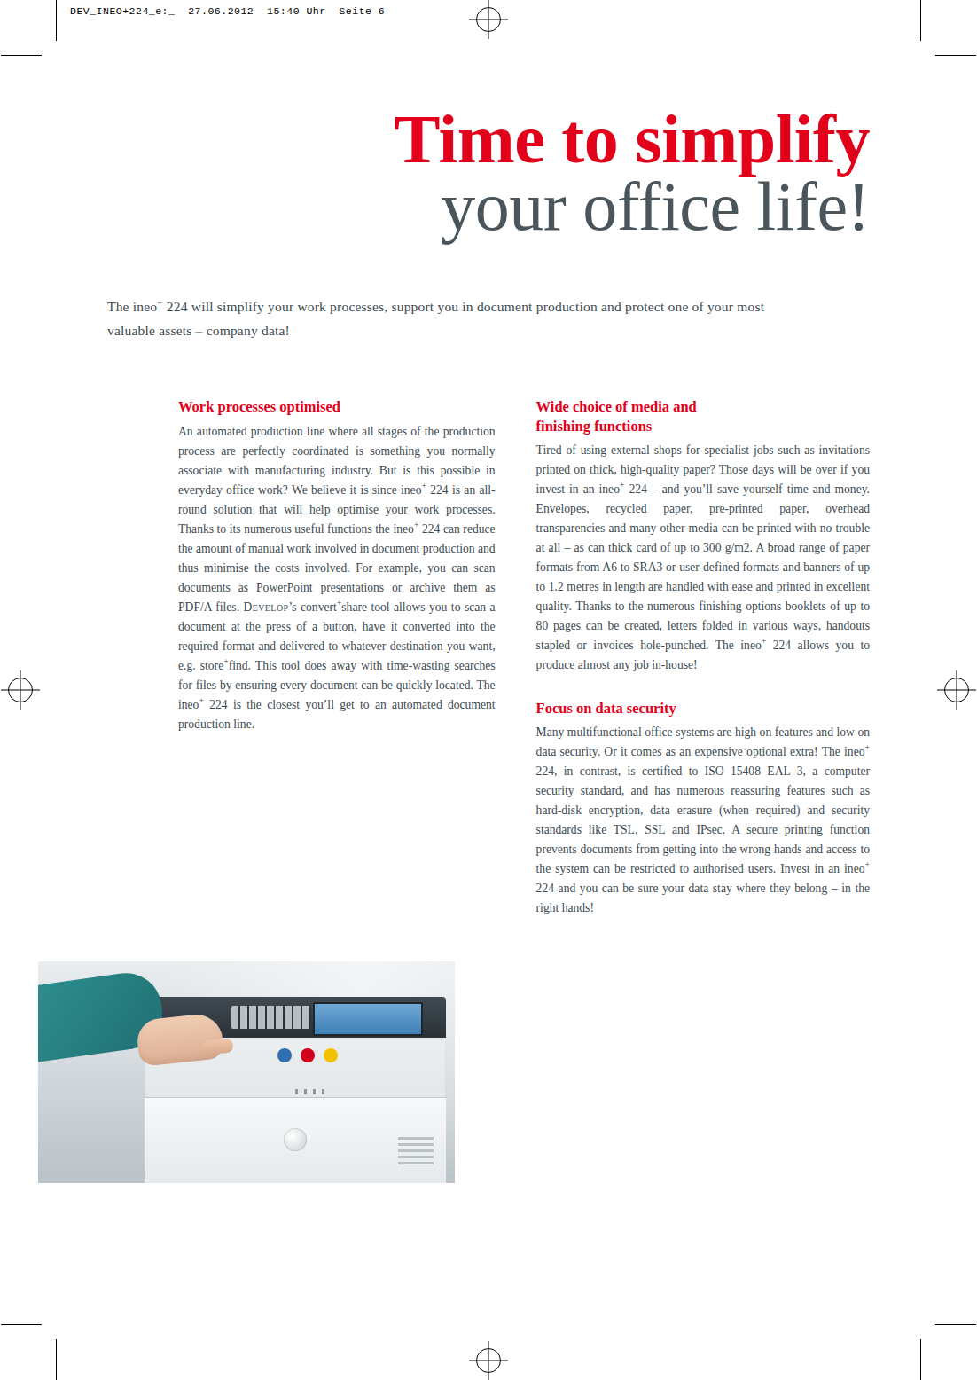DEV_INEO+224_e:_ 27.06.2012 15:40 Uhr Seite 6
Time to simplify your office life!
The ineo+ 224 will simplify your work processes, support you in document production and protect one of your most valuable assets – company data!
Work processes optimised
An automated production line where all stages of the production process are perfectly coordinated is something you normally associate with manufacturing industry. But is this possible in everyday office work? We believe it is since ineo+ 224 is an all-round solution that will help optimise your work processes. Thanks to its numerous useful functions the ineo+ 224 can reduce the amount of manual work involved in document production and thus minimise the costs involved. For example, you can scan documents as PowerPoint presentations or archive them as PDF/A files. Develop’s convert+share tool allows you to scan a document at the press of a button, have it converted into the required format and delivered to whatever destination you want, e.g. store+find. This tool does away with time-wasting searches for files by ensuring every document can be quickly located. The ineo+ 224 is the closest you’ll get to an automated document production line.
Wide choice of media and
finishing functions
Tired of using external shops for specialist jobs such as invitations printed on thick, high-quality paper? Those days will be over if you invest in an ineo+ 224 – and you’ll save yourself time and money. Envelopes, recycled paper, pre-printed paper, overhead transparencies and many other media can be printed with no trouble at all – as can thick card of up to 300 g/m2. A broad range of paper formats from A6 to SRA3 or user-defined formats and banners of up to 1.2 metres in length are handled with ease and printed in excellent quality. Thanks to the numerous finishing options booklets of up to 80 pages can be created, letters folded in various ways, handouts stapled or invoices hole-punched. The ineo+ 224 allows you to produce almost any job in-house!
Focus on data security
Many multifunctional office systems are high on features and low on data security. Or it comes as an expensive optional extra! The ineo+ 224, in contrast, is certified to ISO 15408 EAL 3, a computer security standard, and has numerous reassuring features such as hard-disk encryption, data erasure (when required) and security standards like TSL, SSL and IPsec. A secure printing function prevents documents from getting into the wrong hands and access to the system can be restricted to authorised users. Invest in an ineo+ 224 and you can be sure your data stay where they belong – in the right hands!